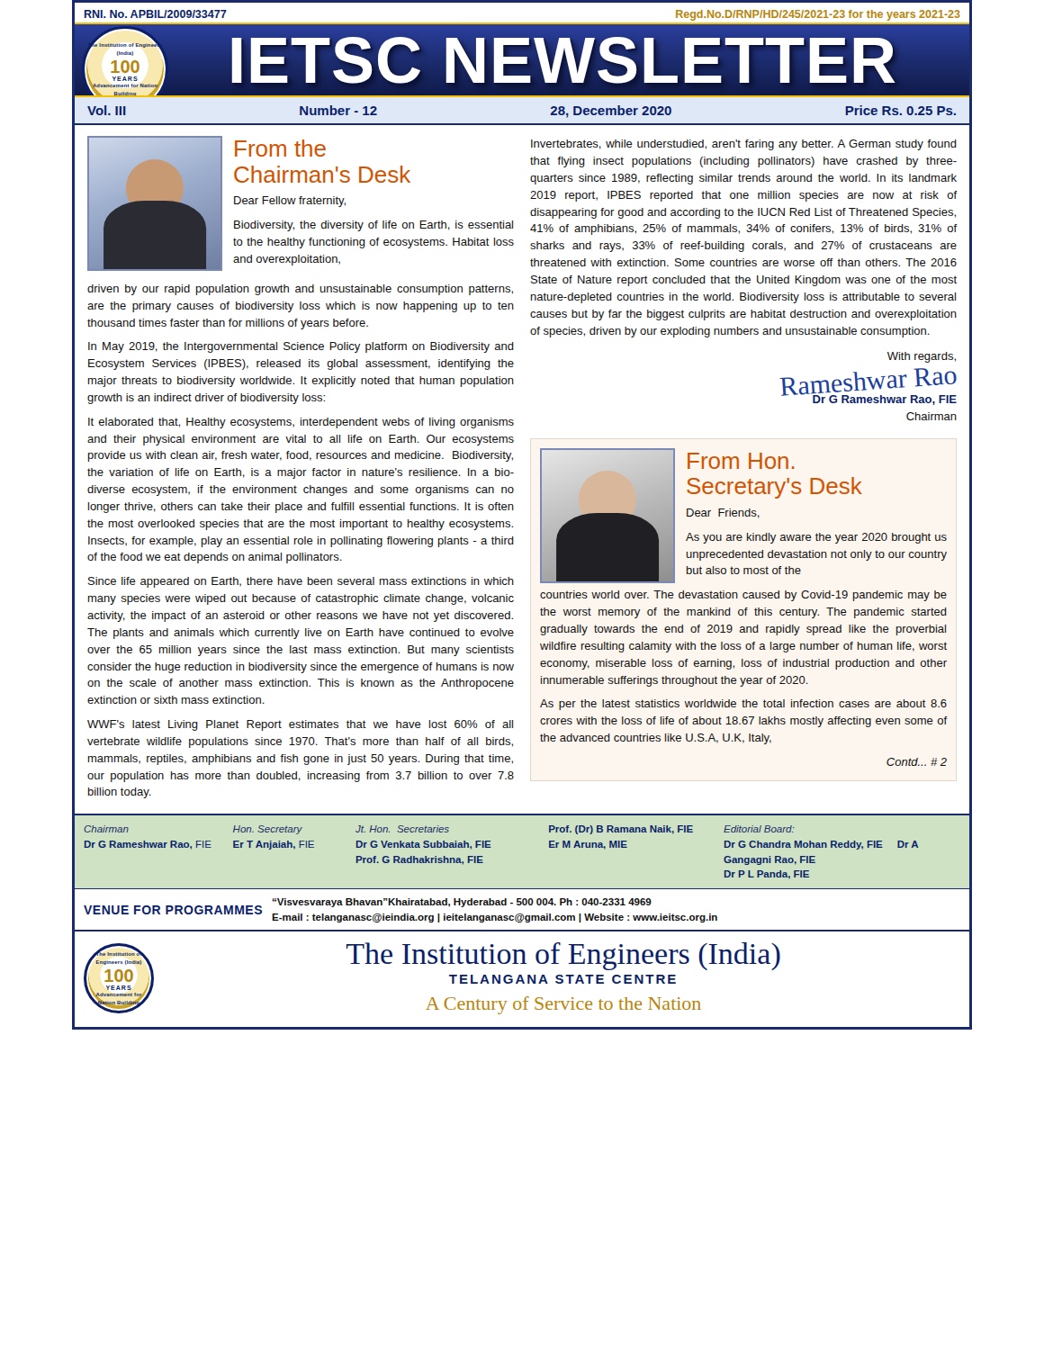RNI. No. APBIL/2009/33477
Regd.No.D/RNP/HD/245/2021-23 for the years 2021-23
The Institution of Engineers (India)
100YEARS
Advancement for Nation Building
IETSC NEWSLETTER
Vol. III Number - 12 28, December 2020 Price Rs. 0.25 Ps.
From the
Chairman's Desk
Dear Fellow fraternity,
Biodiversity, the diversity of life on Earth, is essential to the healthy functioning of ecosystems. Habitat loss and overexploitation,
driven by our rapid population growth and unsustainable consumption patterns, are the primary causes of biodiversity loss which is now happening up to ten thousand times faster than for millions of years before.
In May 2019, the Intergovernmental Science Policy platform on Biodiversity and Ecosystem Services (IPBES), released its global assessment, identifying the major threats to biodiversity worldwide. It explicitly noted that human population growth is an indirect driver of biodiversity loss:
It elaborated that, Healthy ecosystems, interdependent webs of living organisms and their physical environment are vital to all life on Earth. Our ecosystems provide us with clean air, fresh water, food, resources and medicine. Biodiversity, the variation of life on Earth, is a major factor in nature's resilience. In a bio-diverse ecosystem, if the environment changes and some organisms can no longer thrive, others can take their place and fulfill essential functions. It is often the most overlooked species that are the most important to healthy ecosystems. Insects, for example, play an essential role in pollinating flowering plants - a third of the food we eat depends on animal pollinators.
Since life appeared on Earth, there have been several mass extinctions in which many species were wiped out because of catastrophic climate change, volcanic activity, the impact of an asteroid or other reasons we have not yet discovered. The plants and animals which currently live on Earth have continued to evolve over the 65 million years since the last mass extinction. But many scientists consider the huge reduction in biodiversity since the emergence of humans is now on the scale of another mass extinction. This is known as the Anthropocene extinction or sixth mass extinction.
WWF's latest Living Planet Report estimates that we have lost 60% of all vertebrate wildlife populations since 1970. That's more than half of all birds, mammals, reptiles, amphibians and fish gone in just 50 years. During that time, our population has more than doubled, increasing from 3.7 billion to over 7.8 billion today.
Invertebrates, while understudied, aren't faring any better. A German study found that flying insect populations (including pollinators) have crashed by three-quarters since 1989, reflecting similar trends around the world. In its landmark 2019 report, IPBES reported that one million species are now at risk of disappearing for good and according to the IUCN Red List of Threatened Species, 41% of amphibians, 25% of mammals, 34% of conifers, 13% of birds, 31% of sharks and rays, 33% of reef-building corals, and 27% of crustaceans are threatened with extinction. Some countries are worse off than others. The 2016 State of Nature report concluded that the United Kingdom was one of the most nature-depleted countries in the world. Biodiversity loss is attributable to several causes but by far the biggest culprits are habitat destruction and overexploitation of species, driven by our exploding numbers and unsustainable consumption.
With regards,
Rameshwar Rao
Dr G Rameshwar Rao, FIE
Chairman
From Hon.
Secretary's Desk
Dear Friends,
As you are kindly aware the year 2020 brought us unprecedented devastation not only to our country but also to most of the
countries world over. The devastation caused by Covid-19 pandemic may be the worst memory of the mankind of this century. The pandemic started gradually towards the end of 2019 and rapidly spread like the proverbial wildfire resulting calamity with the loss of a large number of human life, worst economy, miserable loss of earning, loss of industrial production and other innumerable sufferings throughout the year of 2020.
As per the latest statistics worldwide the total infection cases are about 8.6 crores with the loss of life of about 18.67 lakhs mostly affecting even some of the advanced countries like U.S.A, U.K, Italy,
Contd... # 2
| Chairman Dr G Rameshwar Rao, FIE | Hon. Secretary Er T Anjaiah, FIE | Jt. Hon. Secretaries Dr G Venkata Subbaiah, FIE Prof. G Radhakrishna, FIE | Prof. (Dr) B Ramana Naik, FIE Er M Aruna, MIE | Editorial Board: Dr G Chandra Mohan Reddy, FIE Dr A Gangagni Rao, FIE Dr P L Panda, FIE |
VENUE FOR PROGRAMMES
“Visvesvaraya Bhavan”Khairatabad, Hyderabad - 500 004. Ph : 040-2331 4969
E-mail : telanganasc@ieindia.org | ieitelanganasc@gmail.com | Website : www.ieitsc.org.in
The Institution of Engineers (India)
100YEARS
Advancement for Nation Building
The Institution of Engineers (India)
TELANGANA STATE CENTRE
A Century of Service to the Nation